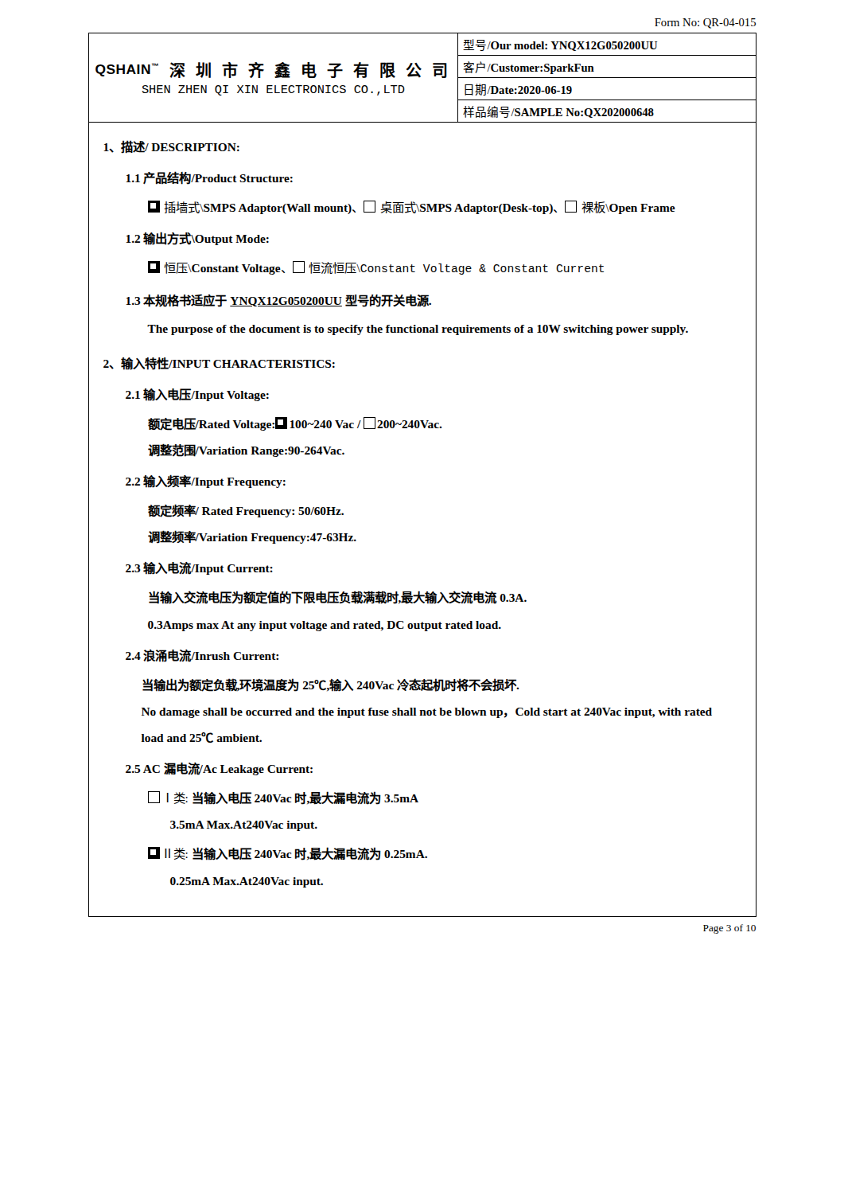Form No: QR-04-015
| QSHAIN ™ 深 圳 市 齐 鑫 电 子 有 限 公 司 SHEN ZHEN QI XIN ELECTRONICS CO.,LTD | 型号/ Our model: YNQX12G050200UU |
| 客户/ Customer:SparkFun |
| 日期/ Date:2020-06-19 |
| 样品编号/ SAMPLE No:QX202000648 |
1、描述/ DESCRIPTION:
1.1 产品结构/Product Structure:
插墙式\SMPS Adaptor(Wall mount)、 桌面式\SMPS Adaptor(Desk-top)、 裸板\Open Frame
1.2 输出方式\Output Mode:
恒压\Constant Voltage、 恒流恒压\Constant Voltage & Constant Current
1.3 本规格书适应于 YNQX12G050200UU 型号的开关电源.
The purpose of the document is to specify the functional requirements of a 10W switching power supply.
2、输入特性/INPUT CHARACTERISTICS:
2.1 输入电压/Input Voltage:
额定电压/Rated Voltage: 100~240 Vac / 200~240Vac.
调整范围/Variation Range:90-264Vac.
2.2 输入频率/Input Frequency:
额定频率/ Rated Frequency: 50/60Hz.
调整频率/Variation Frequency:47-63Hz.
2.3 输入电流/Input Current:
当输入交流电压为额定值的下限电压负载满载时,最大输入交流电流 0.3A.
0.3Amps max At any input voltage and rated, DC output rated load.
2.4 浪涌电流/Inrush Current:
当输出为额定负载,环境温度为 25℃,输入 240Vac 冷态起机时将不会损坏.
No damage shall be occurred and the input fuse shall not be blown up，Cold start at 240Vac input, with rated
load and 25℃ ambient.
2.5 AC 漏电流/Ac Leakage Current:
Ⅰ类: 当输入电压 240Vac 时,最大漏电流为 3.5mA
3.5mA Max.At240Vac input.
Ⅱ类: 当输入电压 240Vac 时,最大漏电流为 0.25mA.
0.25mA Max.At240Vac input.
Page 3 of 10